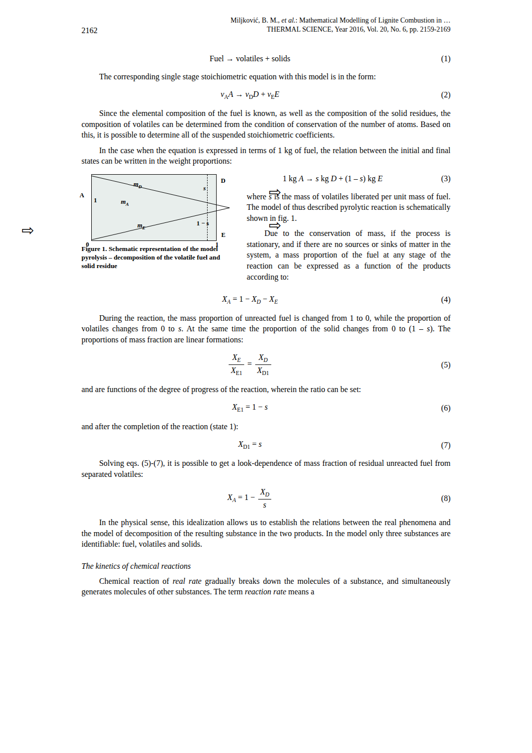2162
Miljković, B. M., et al.: Mathematical Modelling of Lignite Combustion in …
THERMAL SCIENCE, Year 2016, Vol. 20, No. 6, pp. 2159-2169
Fuel → volatiles + solids
(1)
The corresponding single stage stoichiometric equation with this model is in the form:
vAA → vDD + vEE
(2)
Since the elemental composition of the fuel is known, as well as the composition of the solid residues, the composition of volatiles can be determined from the condition of conservation of the number of atoms. Based on this, it is possible to determine all of the suspended stoichiometric coefficients.
In the case when the equation is expressed in terms of 1 kg of fuel, the relation between the initial and final states can be written in the weight proportions:
⇨ ⇨ ⇨ A D E mD mA mE s 1 − s 1 0 1
Figure 1. Schematic representation of the model pyrolysis – decomposition of the volatile fuel and solid residue
1 kg A → s kg D + (1 – s) kg E
(3)
where s is the mass of volatiles liberated per unit mass of fuel. The model of thus described pyrolytic reaction is schematically shown in fig. 1.
Due to the conservation of mass, if the process is stationary, and if there are no sources or sinks of matter in the system, a mass proportion of the fuel at any stage of the reaction can be expressed as a function of the products according to:
XA = 1 − XD − XE
(4)
During the reaction, the mass proportion of unreacted fuel is changed from 1 to 0, while the proportion of volatiles changes from 0 to s. At the same time the proportion of the solid changes from 0 to (1 – s). The proportions of mass fraction are linear formations:
XE XE1 = XD XD1
(5)
and are functions of the degree of progress of the reaction, wherein the ratio can be set:
XE1 = 1 − s
(6)
and after the completion of the reaction (state 1):
XD1 = s
(7)
Solving eqs. (5)-(7), it is possible to get a look-dependence of mass fraction of residual unreacted fuel from separated volatiles:
XA = 1 − XD s
(8)
In the physical sense, this idealization allows us to establish the relations between the real phenomena and the model of decomposition of the resulting substance in the two products. In the model only three substances are identifiable: fuel, volatiles and solids.
The kinetics of chemical reactions
Chemical reaction of real rate gradually breaks down the molecules of a substance, and simultaneously generates molecules of other substances. The term reaction rate means a